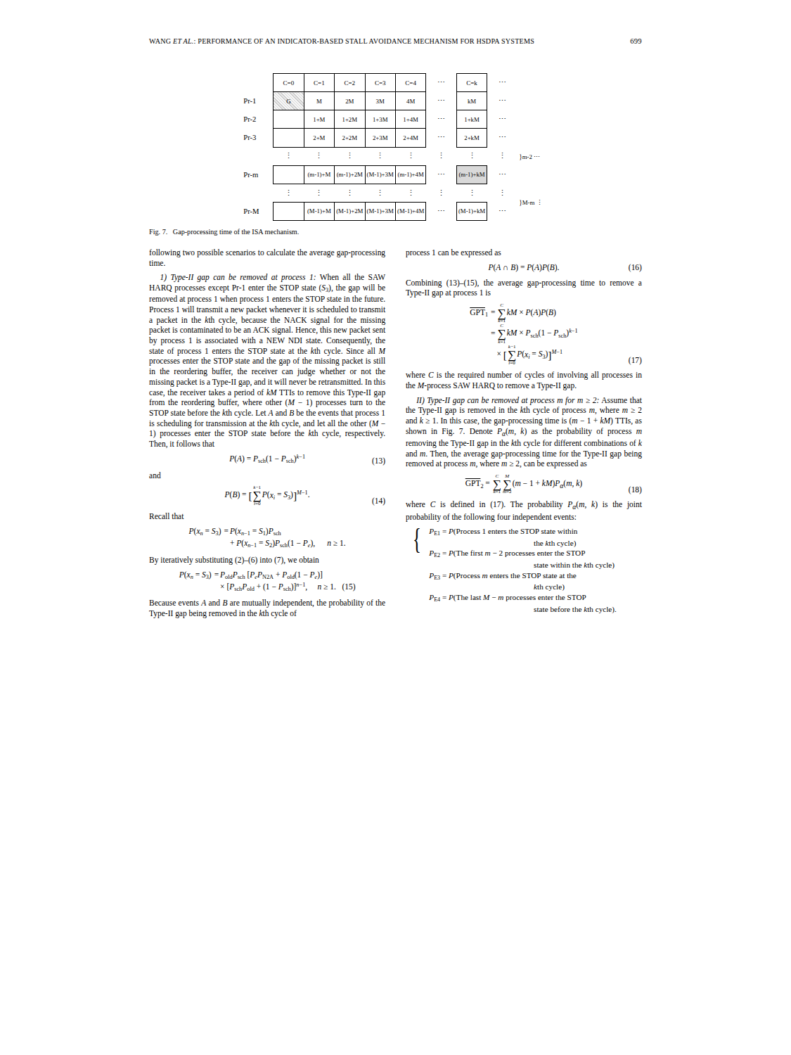WANG et al.: PERFORMANCE OF AN INDICATOR-BASED STALL AVOIDANCE MECHANISM FOR HSDPA SYSTEMS
699
| | C=0 | C=1 | C=2 | C=3 | C=4 | ⋯ | C=k | ⋯ | |
| Pr-1 | G | M | 2M | 3M | 4M | ⋯ | kM | ⋯ | |
| Pr-2 | | 1+M | 1+2M | 1+3M | 1+4M | ⋯ | 1+kM | ⋯ | |
| Pr-3 | | 2+M | 2+2M | 2+3M | 2+4M | ⋯ | 2+kM | ⋯ | } m-2 ⋯ |
| | ⋮ | ⋮ | ⋮ | ⋮ | ⋮ | ⋮ | ⋮ | ⋮ |
| Pr-m | | (m-1)+M | (m-1)+2M | (M-1)+3M | (m-1)+4M | ⋯ | (m-1)+kM | ⋯ |
| | ⋮ | ⋮ | ⋮ | ⋮ | ⋮ | ⋮ | ⋮ | ⋮ | } M-m ⋮ |
| Pr-M | | (M-1)+M | (M-1)+2M | (M-1)+3M | (M-1)+4M | ⋯ | (M-1)+kM | ⋯ |
Fig. 7. Gap-processing time of the ISA mechanism.
following two possible scenarios to calculate the average gap-processing time.
1) Type-II gap can be removed at process 1: When all the SAW HARQ processes except Pr-1 enter the STOP state (S 3), the gap will be removed at process 1 when process 1 enters the STOP state in the future. Process 1 will transmit a new packet whenever it is scheduled to transmit a packet in the kth cycle, because the NACK signal for the missing packet is contaminated to be an ACK signal. Hence, this new packet sent by process 1 is associated with a NEW NDI state. Consequently, the state of process 1 enters the STOP state at the kth cycle. Since all M processes enter the STOP state and the gap of the missing packet is still in the reordering buffer, the receiver can judge whether or not the missing packet is a Type-II gap, and it will never be retransmitted. In this case, the receiver takes a period of kM TTIs to remove this Type-II gap from the reordering buffer, where other (M − 1) processes turn to the STOP state before the kth cycle. Let A and B be the events that process 1 is scheduling for transmission at the kth cycle, and let all the other (M − 1) processes enter the STOP state before the kth cycle, respectively. Then, it follows that
P(A) = Psch(1 − Psch)k−1
(13)
and
P(B) = [k−1∑i=0 P(xi = S 3)] M−1.
(14)
Recall that
P(xn = S 3) = P(xn−1 = S 1)Psch
+ P(xn−1 = S 2)Psch(1 − Pe), n ≥ 1.
By iteratively substituting (2)–(6) into (7), we obtain
P(xn = S 3) = Pold Psch [Pe P N2A + Pold(1 − Pe)]
× [Psch Pold + (1 − Psch)]n−1, n ≥ 1. (15)
Because events A and B are mutually independent, the probability of the Type-II gap being removed in the kth cycle of
process 1 can be expressed as
P(A ∩ B) = P(A)P(B).
(16)
Combining (13)–(15), the average gap-processing time to remove a Type-II gap at process 1 is
GPT 1 = C∑k=1 kM × P(A)P(B)
= C∑k=1 kM × Psch(1 − Psch)k−1
× [k−1∑i=0 P(xi = S 3)] M−1
(17)
where C is the required number of cycles of involving all processes in the M-process SAW HARQ to remove a Type-II gap.
II) Type-II gap can be removed at process m for m ≥ 2: Assume that the Type-II gap is removed in the kth cycle of process m, where m ≥ 2 and k ≥ 1. In this case, the gap-processing time is (m − 1 + kM) TTIs, as shown in Fig. 7. Denote Pα(m, k) as the probability of process m removing the Type-II gap in the kth cycle for different combinations of k and m. Then, the average gap-processing time for the Type-II gap being removed at process m, where m ≥ 2, can be expressed as
GPT 2 = C∑k=1 M∑m=2(m − 1 + kM)Pα(m, k)
(18)
where C is defined in (17). The probability Pα(m, k) is the joint probability of the following four independent events:
{
PE1 = P(Process 1 enters the STOP state within
the kth cycle)
PE2 = P(The first m − 2 processes enter the STOP
state within the kth cycle)
PE3 = P(Process m enters the STOP state at the
kth cycle)
PE4 = P(The last M − m processes enter the STOP
state before the kth cycle).